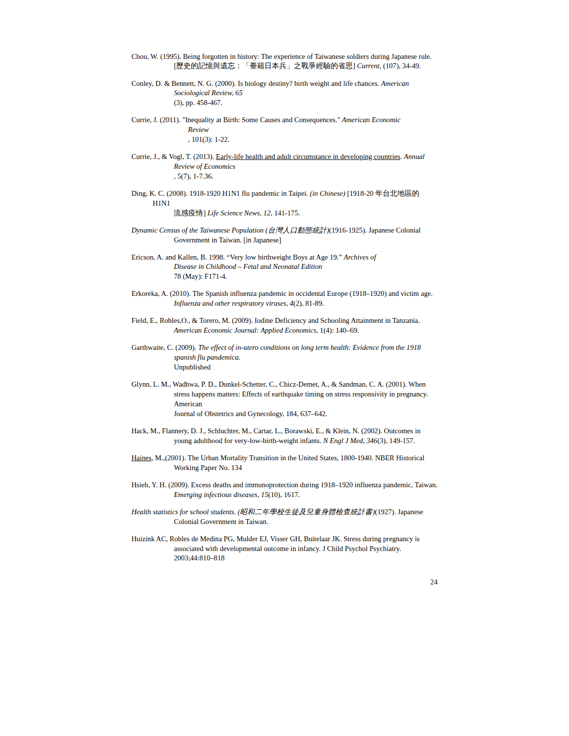Chou, W. (1995). Being forgotten in history: The experience of Taiwanese soldiers during Japanese rule. [歷史的記憶與遺忘：「臺籍日本兵」之戰爭經驗的省思] Current, (107), 34-49.
Conley, D. & Bennett, N. G. (2000). Is biology destiny? birth weight and life chances. American Sociological Review, 65(3), pp. 458-467.
Currie, J. (2011). "Inequality at Birth: Some Causes and Consequences." American Economic Review, 101(3): 1-22.
Currie, J., & Vogl, T. (2013). Early-life health and adult circumstance in developing countries. Annual Review of Economics, 5(7), 1-7.36.
Ding, K. C. (2008). 1918-1920 H1N1 flu pandemic in Taipei. (in Chinese) [1918-20 年台北地區的 H1N1 流感疫情] Life Science News, 12, 141-175.
Dynamic Census of the Taiwanese Population (台灣人口動態統計)(1916-1925). Japanese Colonial Government in Taiwan. [in Japanese]
Ericson, A. and Kallen, B. 1998. “Very low birthweight Boys at Age 19.” Archives of Disease in Childhood – Fetal and Neonatal Edition 78 (May): F171-4.
Erkoreka, A. (2010). The Spanish influenza pandemic in occidental Europe (1918–1920) and victim age. Influenza and other respiratory viruses, 4(2), 81-89.
Field, E., Robles,O., & Torero, M. (2009). Iodine Deficiency and Schooling Attainment in Tanzania. American Economic Journal: Applied Economics, 1(4): 140–69.
Garthwaite, C. (2009). The effect of in-utero conditions on long term health: Evidence from the 1918 spanish flu pandemica. Unpublished
Glynn, L. M., Wadhwa, P. D., Dunkel-Schetter, C., Chicz-Demet, A., & Sandman, C. A. (2001). When stress happens matters: Effects of earthquake timing on stress responsivity in pregnancy. American Journal of Obstetrics and Gynecology, 184, 637–642.
Hack, M., Flannery, D. J., Schluchter, M., Cartar, L., Borawski, E., & Klein, N. (2002). Outcomes in young adulthood for very-low-birth-weight infants. N Engl J Med, 346(3), 149-157.
Haines, M.,(2001). The Urban Mortality Transition in the United States, 1800-1940. NBER Historical Working Paper No. 134
Hsieh, Y. H. (2009). Excess deaths and immunoprotection during 1918–1920 influenza pandemic, Taiwan. Emerging infectious diseases, 15(10), 1617.
Health statistics for school students. (昭和二年學校生徒及兒童身體檢查統計書)(1927). Japanese Colonial Government in Taiwan.
Huizink AC, Robles de Medina PG, Mulder EJ, Visser GH, Buitelaar JK. Stress during pregnancy is associated with developmental outcome in infancy. J Child Psychol Psychiatry. 2003;44:810–818
24